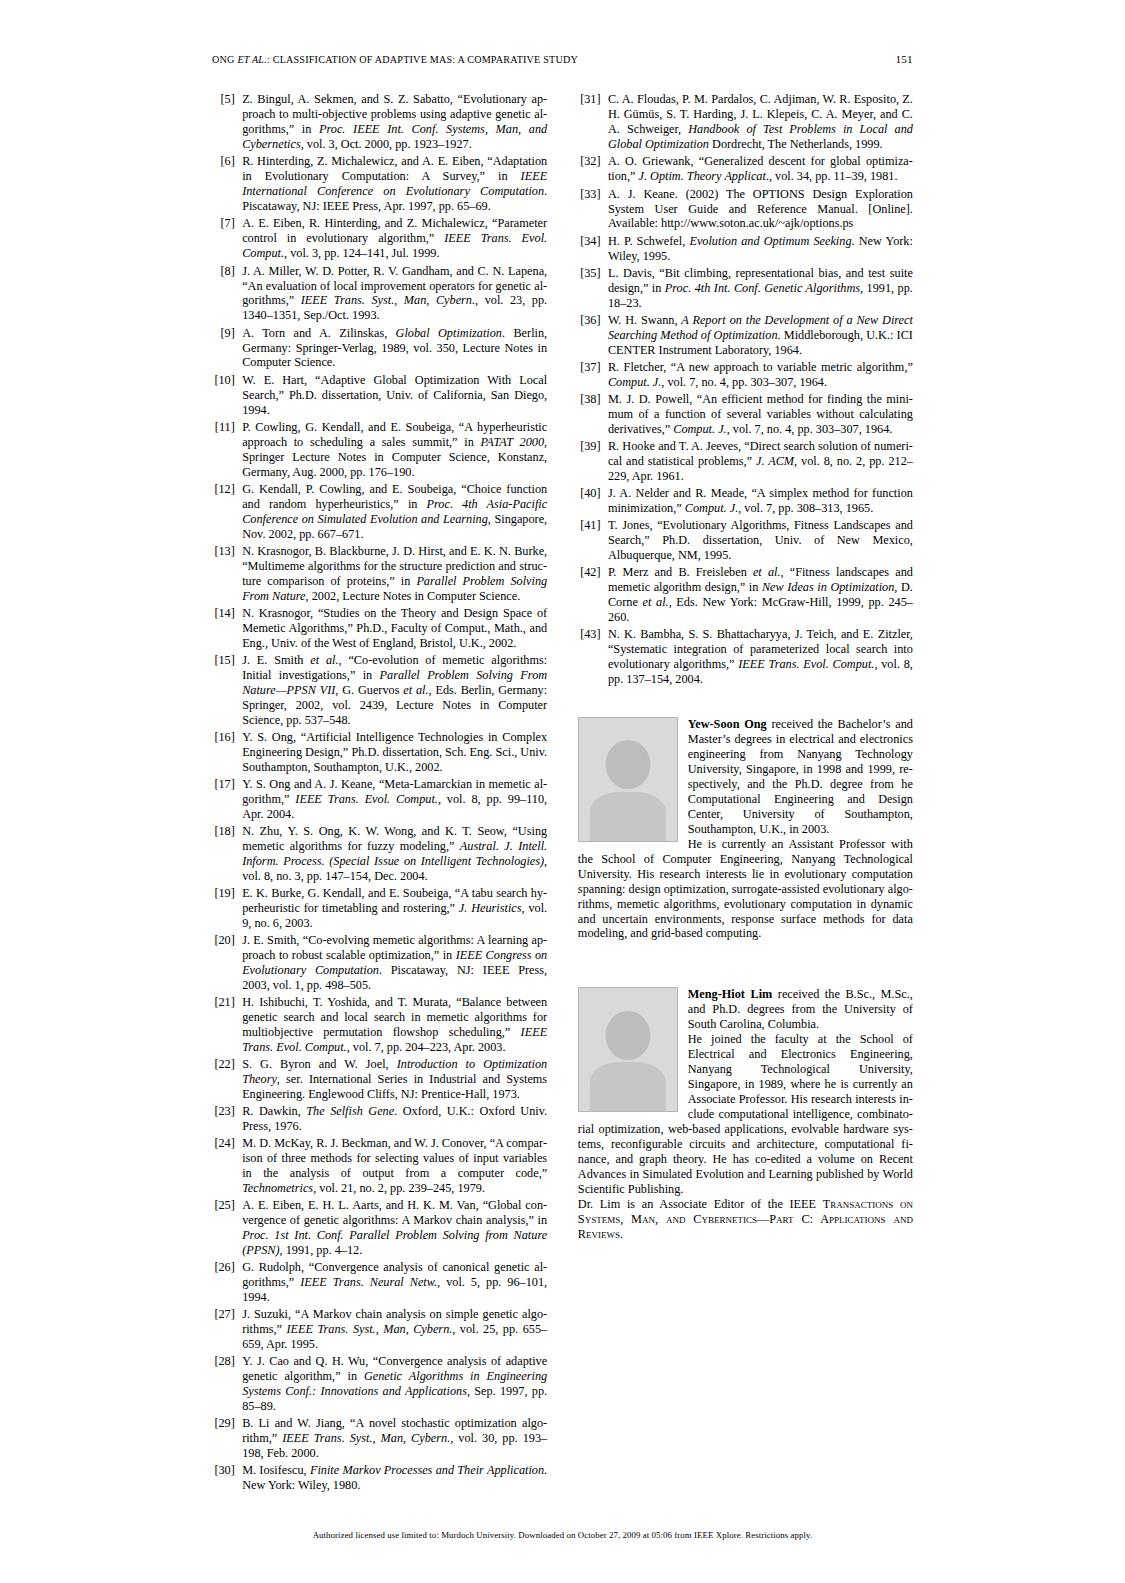ONG et al.: CLASSIFICATION OF ADAPTIVE MAs: A COMPARATIVE STUDY
151
[5] Z. Bingul, A. Sekmen, and S. Z. Sabatto, “Evolutionary approach to multi-objective problems using adaptive genetic algorithms,” in Proc. IEEE Int. Conf. Systems, Man, and Cybernetics, vol. 3, Oct. 2000, pp. 1923–1927.
[6] R. Hinterding, Z. Michalewicz, and A. E. Eiben, “Adaptation in Evolutionary Computation: A Survey,” in IEEE International Conference on Evolutionary Computation. Piscataway, NJ: IEEE Press, Apr. 1997, pp. 65–69.
[7] A. E. Eiben, R. Hinterding, and Z. Michalewicz, “Parameter control in evolutionary algorithm,” IEEE Trans. Evol. Comput., vol. 3, pp. 124–141, Jul. 1999.
[8] J. A. Miller, W. D. Potter, R. V. Gandham, and C. N. Lapena, “An evaluation of local improvement operators for genetic algorithms,” IEEE Trans. Syst., Man, Cybern., vol. 23, pp. 1340–1351, Sep./Oct. 1993.
[9] A. Torn and A. Zilinskas, Global Optimization. Berlin, Germany: Springer-Verlag, 1989, vol. 350, Lecture Notes in Computer Science.
[10] W. E. Hart, “Adaptive Global Optimization With Local Search,” Ph.D. dissertation, Univ. of California, San Diego, 1994.
[11] P. Cowling, G. Kendall, and E. Soubeiga, “A hyperheuristic approach to scheduling a sales summit,” in PATAT 2000, Springer Lecture Notes in Computer Science, Konstanz, Germany, Aug. 2000, pp. 176–190.
[12] G. Kendall, P. Cowling, and E. Soubeiga, “Choice function and random hyperheuristics,” in Proc. 4th Asia-Pacific Conference on Simulated Evolution and Learning, Singapore, Nov. 2002, pp. 667–671.
[13] N. Krasnogor, B. Blackburne, J. D. Hirst, and E. K. N. Burke, “Multimeme algorithms for the structure prediction and structure comparison of proteins,” in Parallel Problem Solving From Nature, 2002, Lecture Notes in Computer Science.
[14] N. Krasnogor, “Studies on the Theory and Design Space of Memetic Algorithms,” Ph.D., Faculty of Comput., Math., and Eng., Univ. of the West of England, Bristol, U.K., 2002.
[15] J. E. Smith et al., “Co-evolution of memetic algorithms: Initial investigations,” in Parallel Problem Solving From Nature—PPSN VII, G. Guervos et al., Eds. Berlin, Germany: Springer, 2002, vol. 2439, Lecture Notes in Computer Science, pp. 537–548.
[16] Y. S. Ong, “Artificial Intelligence Technologies in Complex Engineering Design,” Ph.D. dissertation, Sch. Eng. Sci., Univ. Southampton, Southampton, U.K., 2002.
[17] Y. S. Ong and A. J. Keane, “Meta-Lamarckian in memetic algorithm,” IEEE Trans. Evol. Comput., vol. 8, pp. 99–110, Apr. 2004.
[18] N. Zhu, Y. S. Ong, K. W. Wong, and K. T. Seow, “Using memetic algorithms for fuzzy modeling,” Austral. J. Intell. Inform. Process. (Special Issue on Intelligent Technologies), vol. 8, no. 3, pp. 147–154, Dec. 2004.
[19] E. K. Burke, G. Kendall, and E. Soubeiga, “A tabu search hyperheuristic for timetabling and rostering,” J. Heuristics, vol. 9, no. 6, 2003.
[20] J. E. Smith, “Co-evolving memetic algorithms: A learning approach to robust scalable optimization,” in IEEE Congress on Evolutionary Computation. Piscataway, NJ: IEEE Press, 2003, vol. 1, pp. 498–505.
[21] H. Ishibuchi, T. Yoshida, and T. Murata, “Balance between genetic search and local search in memetic algorithms for multiobjective permutation flowshop scheduling,” IEEE Trans. Evol. Comput., vol. 7, pp. 204–223, Apr. 2003.
[22] S. G. Byron and W. Joel, Introduction to Optimization Theory, ser. International Series in Industrial and Systems Engineering. Englewood Cliffs, NJ: Prentice-Hall, 1973.
[23] R. Dawkin, The Selfish Gene. Oxford, U.K.: Oxford Univ. Press, 1976.
[24] M. D. McKay, R. J. Beckman, and W. J. Conover, “A comparison of three methods for selecting values of input variables in the analysis of output from a computer code,” Technometrics, vol. 21, no. 2, pp. 239–245, 1979.
[25] A. E. Eiben, E. H. L. Aarts, and H. K. M. Van, “Global convergence of genetic algorithms: A Markov chain analysis,” in Proc. 1st Int. Conf. Parallel Problem Solving from Nature (PPSN), 1991, pp. 4–12.
[26] G. Rudolph, “Convergence analysis of canonical genetic algorithms,” IEEE Trans. Neural Netw., vol. 5, pp. 96–101, 1994.
[27] J. Suzuki, “A Markov chain analysis on simple genetic algorithms,” IEEE Trans. Syst., Man, Cybern., vol. 25, pp. 655–659, Apr. 1995.
[28] Y. J. Cao and Q. H. Wu, “Convergence analysis of adaptive genetic algorithm,” in Genetic Algorithms in Engineering Systems Conf.: Innovations and Applications, Sep. 1997, pp. 85–89.
[29] B. Li and W. Jiang, “A novel stochastic optimization algorithm,” IEEE Trans. Syst., Man, Cybern., vol. 30, pp. 193–198, Feb. 2000.
[30] M. Iosifescu, Finite Markov Processes and Their Application. New York: Wiley, 1980.
[31] C. A. Floudas, P. M. Pardalos, C. Adjiman, W. R. Esposito, Z. H. Gümüs, S. T. Harding, J. L. Klepeis, C. A. Meyer, and C. A. Schweiger, Handbook of Test Problems in Local and Global Optimization Dordrecht, The Netherlands, 1999.
[32] A. O. Griewank, “Generalized descent for global optimization,” J. Optim. Theory Applicat., vol. 34, pp. 11–39, 1981.
[33] A. J. Keane. (2002) The OPTIONS Design Exploration System User Guide and Reference Manual. [Online]. Available: http://www.soton.ac.uk/~ajk/options.ps
[34] H. P. Schwefel, Evolution and Optimum Seeking. New York: Wiley, 1995.
[35] L. Davis, “Bit climbing, representational bias, and test suite design,” in Proc. 4th Int. Conf. Genetic Algorithms, 1991, pp. 18–23.
[36] W. H. Swann, A Report on the Development of a New Direct Searching Method of Optimization. Middleborough, U.K.: ICI CENTER Instrument Laboratory, 1964.
[37] R. Fletcher, “A new approach to variable metric algorithm,” Comput. J., vol. 7, no. 4, pp. 303–307, 1964.
[38] M. J. D. Powell, “An efficient method for finding the minimum of a function of several variables without calculating derivatives,” Comput. J., vol. 7, no. 4, pp. 303–307, 1964.
[39] R. Hooke and T. A. Jeeves, “Direct search solution of numerical and statistical problems,” J. ACM, vol. 8, no. 2, pp. 212–229, Apr. 1961.
[40] J. A. Nelder and R. Meade, “A simplex method for function minimization,” Comput. J., vol. 7, pp. 308–313, 1965.
[41] T. Jones, “Evolutionary Algorithms, Fitness Landscapes and Search,” Ph.D. dissertation, Univ. of New Mexico, Albuquerque, NM, 1995.
[42] P. Merz and B. Freisleben et al., “Fitness landscapes and memetic algorithm design,” in New Ideas in Optimization, D. Corne et al., Eds. New York: McGraw-Hill, 1999, pp. 245–260.
[43] N. K. Bambha, S. S. Bhattacharyya, J. Teich, and E. Zitzler, “Systematic integration of parameterized local search into evolutionary algorithms,” IEEE Trans. Evol. Comput., vol. 8, pp. 137–154, 2004.
Yew-Soon Ong received the Bachelor’s and Master’s degrees in electrical and electronics engineering from Nanyang Technology University, Singapore, in 1998 and 1999, respectively, and the Ph.D. degree from he Computational Engineering and Design Center, University of Southampton, Southampton, U.K., in 2003.
He is currently an Assistant Professor with the School of Computer Engineering, Nanyang Technological University. His research interests lie in evolutionary computation spanning: design optimization, surrogate-assisted evolutionary algorithms, memetic algorithms, evolutionary computation in dynamic and uncertain environments, response surface methods for data modeling, and grid-based computing.
Meng-Hiot Lim received the B.Sc., M.Sc., and Ph.D. degrees from the University of South Carolina, Columbia.
He joined the faculty at the School of Electrical and Electronics Engineering, Nanyang Technological University, Singapore, in 1989, where he is currently an Associate Professor. His research interests include computational intelligence, combinatorial optimization, web-based applications, evolvable hardware systems, reconfigurable circuits and architecture, computational finance, and graph theory. He has co-edited a volume on Recent Advances in Simulated Evolution and Learning published by World Scientific Publishing.
Dr. Lim is an Associate Editor of the IEEE Transactions on Systems, Man, and Cybernetics—Part C: Applications and Reviews.
Authorized licensed use limited to: Murdoch University. Downloaded on October 27, 2009 at 05:06 from IEEE Xplore. Restrictions apply.